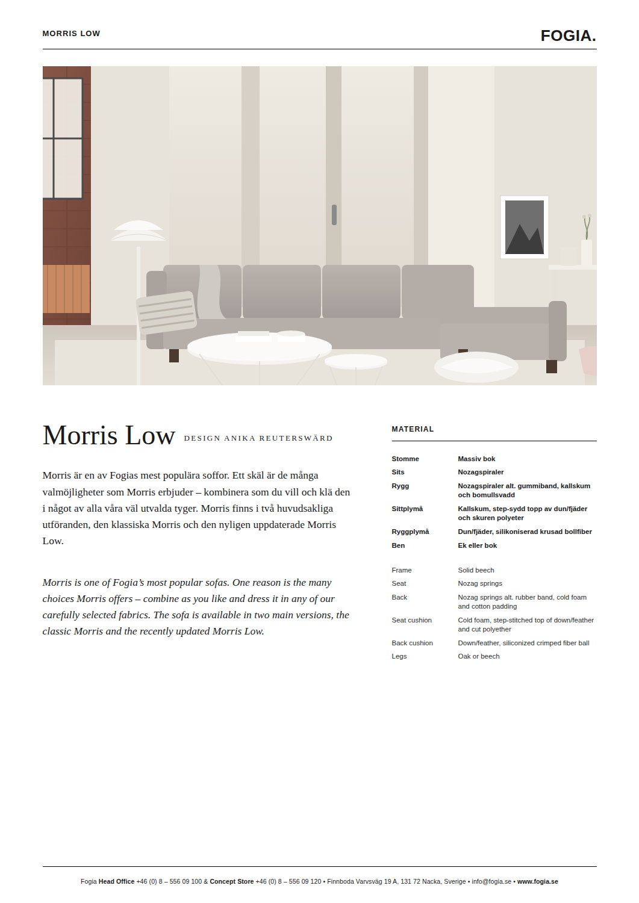MORRIS LOW
FOGIA.
Morris Low
Design Anika Reuterswärd
Morris är en av Fogias mest populära soffor. Ett skäl är de många valmöjligheter som Morris erbjuder – kombinera som du vill och klä den i något av alla våra väl utvalda tyger. Morris finns i två huvudsakliga utföranden, den klassiska Morris och den nyligen uppdaterade Morris Low.
Morris is one of Fogia’s most popular sofas. One reason is the many choices Morris offers – combine as you like and dress it in any of our carefully selected fabrics. The sofa is available in two main versions, the classic Morris and the recently updated Morris Low.
MATERIAL
| Stomme | Massiv bok |
| Sits | Nozagspiraler |
| Rygg | Nozagspiraler alt. gummiband, kallskum och bomullsvadd |
| Sittplymå | Kallskum, step-sydd topp av dun/fjäder och skuren polyeter |
| Ryggplymå | Dun/fjäder, silikoniserad krusad bollfiber |
| Ben | Ek eller bok |
| Frame | Solid beech |
| Seat | Nozag springs |
| Back | Nozag springs alt. rubber band, cold foam and cotton padding |
| Seat cushion | Cold foam, step-stitched top of down/feather and cut polyether |
| Back cushion | Down/feather, siliconized crimped fiber ball |
| Legs | Oak or beech |
Fogia Head Office +46 (0) 8 – 556 09 100 & Concept Store +46 (0) 8 – 556 09 120 • Finnboda Varvsväg 19 A, 131 72 Nacka, Sverige • info@fogia.se • www.fogia.se